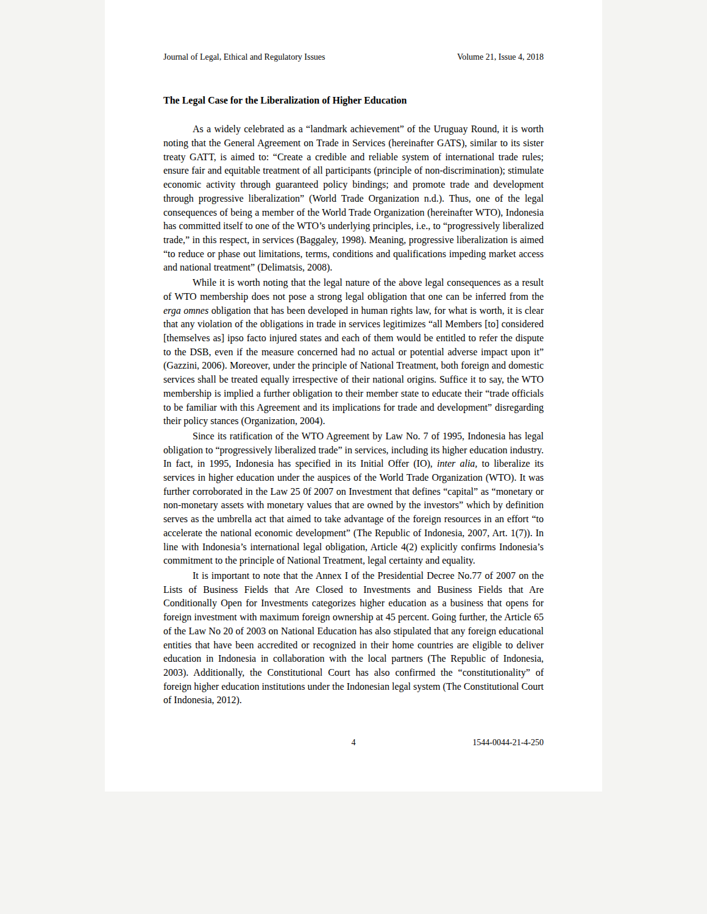Journal of Legal, Ethical and Regulatory Issues
Volume 21, Issue 4, 2018
The Legal Case for the Liberalization of Higher Education
As a widely celebrated as a “landmark achievement” of the Uruguay Round, it is worth noting that the General Agreement on Trade in Services (hereinafter GATS), similar to its sister treaty GATT, is aimed to: “Create a credible and reliable system of international trade rules; ensure fair and equitable treatment of all participants (principle of non-discrimination); stimulate economic activity through guaranteed policy bindings; and promote trade and development through progressive liberalization” (World Trade Organization n.d.). Thus, one of the legal consequences of being a member of the World Trade Organization (hereinafter WTO), Indonesia has committed itself to one of the WTO’s underlying principles, i.e., to “progressively liberalized trade,” in this respect, in services (Baggaley, 1998). Meaning, progressive liberalization is aimed “to reduce or phase out limitations, terms, conditions and qualifications impeding market access and national treatment” (Delimatsis, 2008).
While it is worth noting that the legal nature of the above legal consequences as a result of WTO membership does not pose a strong legal obligation that one can be inferred from the erga omnes obligation that has been developed in human rights law, for what is worth, it is clear that any violation of the obligations in trade in services legitimizes “all Members [to] considered [themselves as] ipso facto injured states and each of them would be entitled to refer the dispute to the DSB, even if the measure concerned had no actual or potential adverse impact upon it” (Gazzini, 2006). Moreover, under the principle of National Treatment, both foreign and domestic services shall be treated equally irrespective of their national origins. Suffice it to say, the WTO membership is implied a further obligation to their member state to educate their “trade officials to be familiar with this Agreement and its implications for trade and development” disregarding their policy stances (Organization, 2004).
Since its ratification of the WTO Agreement by Law No. 7 of 1995, Indonesia has legal obligation to “progressively liberalized trade” in services, including its higher education industry. In fact, in 1995, Indonesia has specified in its Initial Offer (IO), inter alia, to liberalize its services in higher education under the auspices of the World Trade Organization (WTO). It was further corroborated in the Law 25 0f 2007 on Investment that defines “capital” as “monetary or non-monetary assets with monetary values that are owned by the investors” which by definition serves as the umbrella act that aimed to take advantage of the foreign resources in an effort “to accelerate the national economic development” (The Republic of Indonesia, 2007, Art. 1(7)). In line with Indonesia’s international legal obligation, Article 4(2) explicitly confirms Indonesia’s commitment to the principle of National Treatment, legal certainty and equality.
It is important to note that the Annex I of the Presidential Decree No.77 of 2007 on the Lists of Business Fields that Are Closed to Investments and Business Fields that Are Conditionally Open for Investments categorizes higher education as a business that opens for foreign investment with maximum foreign ownership at 45 percent. Going further, the Article 65 of the Law No 20 of 2003 on National Education has also stipulated that any foreign educational entities that have been accredited or recognized in their home countries are eligible to deliver education in Indonesia in collaboration with the local partners (The Republic of Indonesia, 2003). Additionally, the Constitutional Court has also confirmed the “constitutionality” of foreign higher education institutions under the Indonesian legal system (The Constitutional Court of Indonesia, 2012).
4 1544-0044-21-4-250